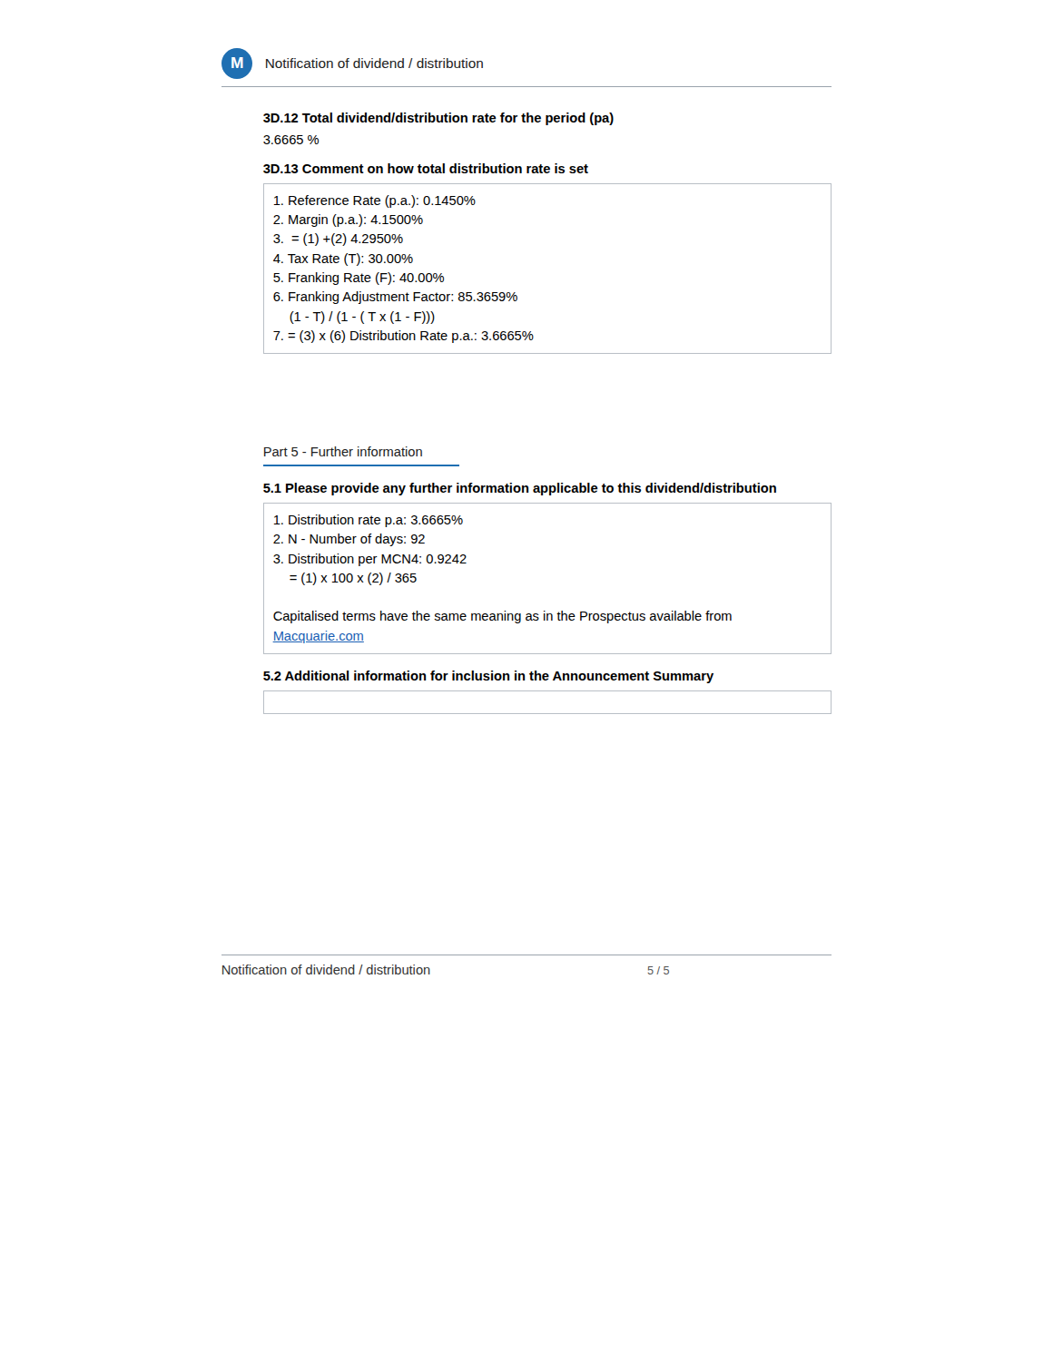M
Notification of dividend / distribution
3D.12 Total dividend/distribution rate for the period (pa)
3.6665 %
3D.13 Comment on how total distribution rate is set
1. Reference Rate (p.a.): 0.1450%
2. Margin (p.a.): 4.1500%
3. = (1) +(2) 4.2950%
4. Tax Rate (T): 30.00%
5. Franking Rate (F): 40.00%
6. Franking Adjustment Factor: 85.3659%
(1 - T) / (1 - ( T x (1 - F)))
7. = (3) x (6) Distribution Rate p.a.: 3.6665%
Part 5 - Further information
5.1 Please provide any further information applicable to this dividend/distribution
1. Distribution rate p.a: 3.6665%
2. N - Number of days: 92
3. Distribution per MCN4: 0.9242
= (1) x 100 x (2) / 365
Capitalised terms have the same meaning as in the Prospectus available from Macquarie.com
5.2 Additional information for inclusion in the Announcement Summary
Notification of dividend / distribution
5 / 5